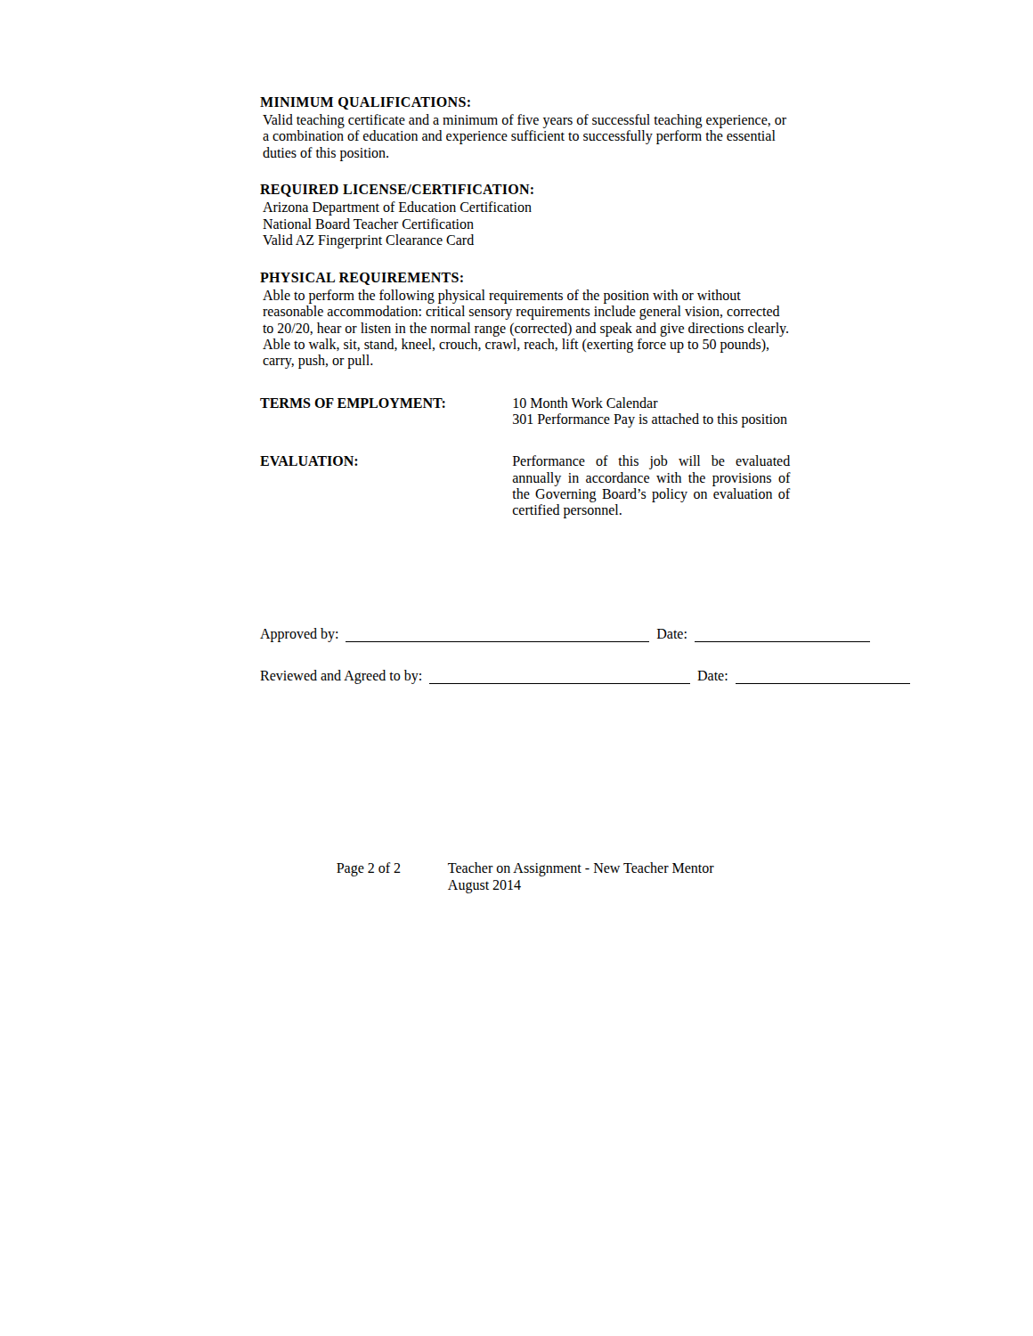MINIMUM QUALIFICATIONS:
Valid teaching certificate and a minimum of five years of successful teaching experience, or a combination of education and experience sufficient to successfully perform the essential duties of this position.
REQUIRED LICENSE/CERTIFICATION:
Arizona Department of Education Certification
National Board Teacher Certification
Valid AZ Fingerprint Clearance Card
PHYSICAL REQUIREMENTS:
Able to perform the following physical requirements of the position with or without reasonable accommodation: critical sensory requirements include general vision, corrected to 20/20, hear or listen in the normal range (corrected) and speak and give directions clearly. Able to walk, sit, stand, kneel, crouch, crawl, reach, lift (exerting force up to 50 pounds), carry, push, or pull.
| TERMS OF EMPLOYMENT: | 10 Month Work Calendar 301 Performance Pay is attached to this position |
| EVALUATION: | Performance of this job will be evaluated annually in accordance with the provisions of the Governing Board’s policy on evaluation of certified personnel. |
Approved by: Date:
Reviewed and Agreed to by: Date:
Page 2 of 2
Teacher on Assignment - New Teacher Mentor
August 2014